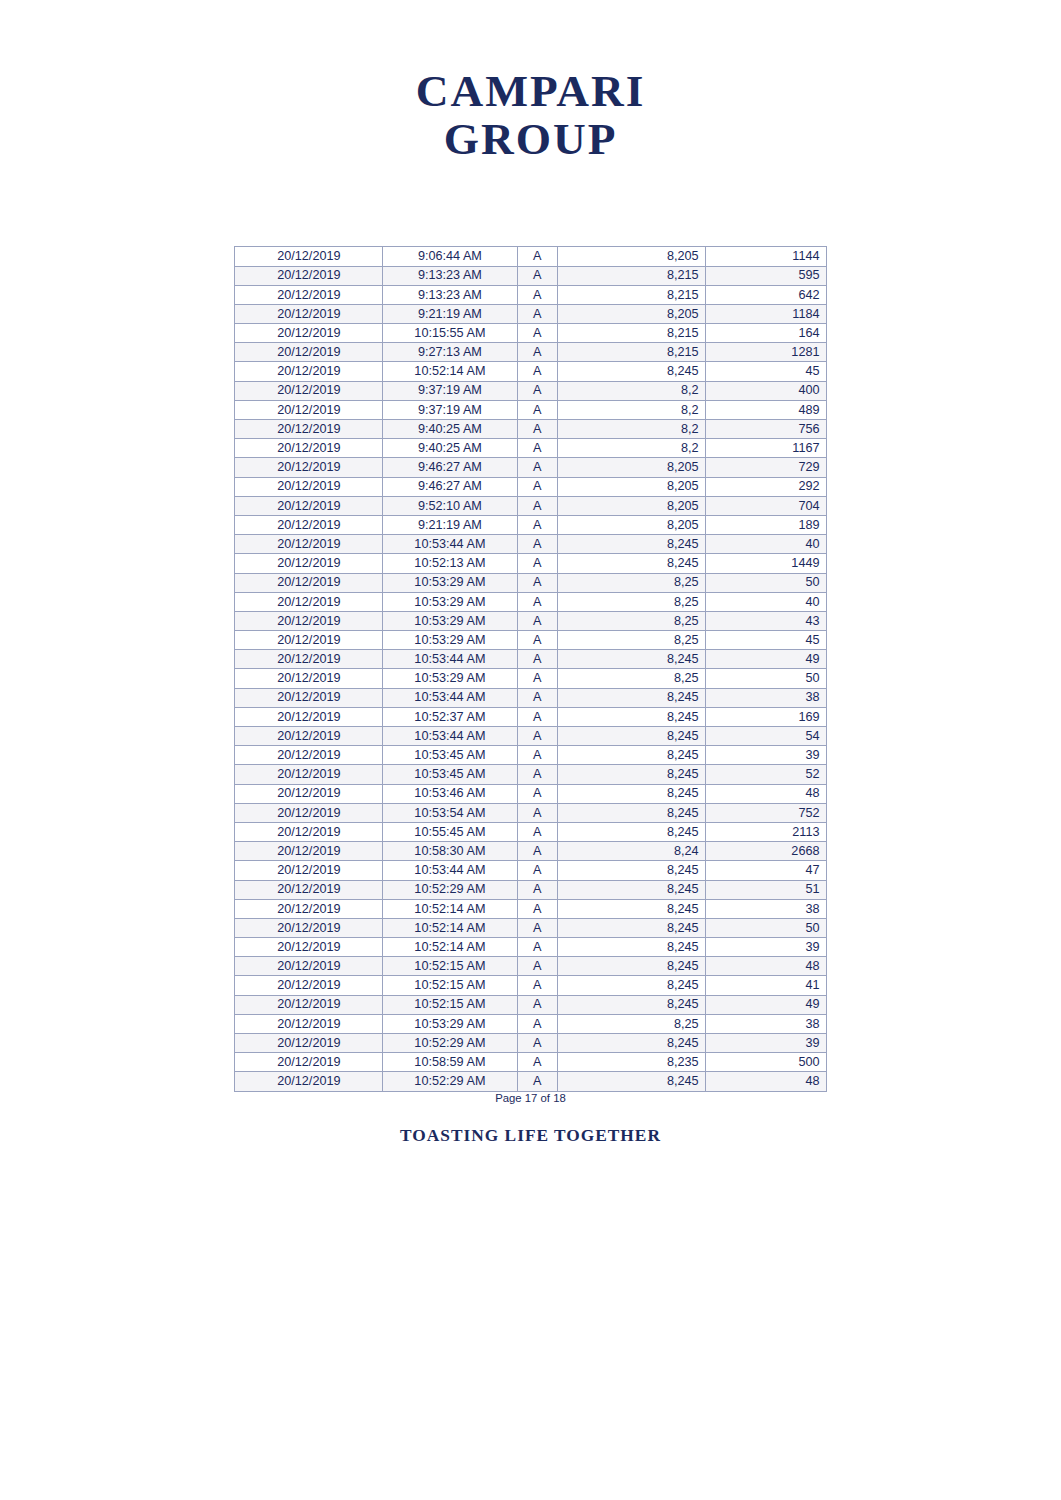CAMPARI
GROUP
| 20/12/2019 | 9:06:44 AM | A | 8,205 | 1144 |
| 20/12/2019 | 9:13:23 AM | A | 8,215 | 595 |
| 20/12/2019 | 9:13:23 AM | A | 8,215 | 642 |
| 20/12/2019 | 9:21:19 AM | A | 8,205 | 1184 |
| 20/12/2019 | 10:15:55 AM | A | 8,215 | 164 |
| 20/12/2019 | 9:27:13 AM | A | 8,215 | 1281 |
| 20/12/2019 | 10:52:14 AM | A | 8,245 | 45 |
| 20/12/2019 | 9:37:19 AM | A | 8,2 | 400 |
| 20/12/2019 | 9:37:19 AM | A | 8,2 | 489 |
| 20/12/2019 | 9:40:25 AM | A | 8,2 | 756 |
| 20/12/2019 | 9:40:25 AM | A | 8,2 | 1167 |
| 20/12/2019 | 9:46:27 AM | A | 8,205 | 729 |
| 20/12/2019 | 9:46:27 AM | A | 8,205 | 292 |
| 20/12/2019 | 9:52:10 AM | A | 8,205 | 704 |
| 20/12/2019 | 9:21:19 AM | A | 8,205 | 189 |
| 20/12/2019 | 10:53:44 AM | A | 8,245 | 40 |
| 20/12/2019 | 10:52:13 AM | A | 8,245 | 1449 |
| 20/12/2019 | 10:53:29 AM | A | 8,25 | 50 |
| 20/12/2019 | 10:53:29 AM | A | 8,25 | 40 |
| 20/12/2019 | 10:53:29 AM | A | 8,25 | 43 |
| 20/12/2019 | 10:53:29 AM | A | 8,25 | 45 |
| 20/12/2019 | 10:53:44 AM | A | 8,245 | 49 |
| 20/12/2019 | 10:53:29 AM | A | 8,25 | 50 |
| 20/12/2019 | 10:53:44 AM | A | 8,245 | 38 |
| 20/12/2019 | 10:52:37 AM | A | 8,245 | 169 |
| 20/12/2019 | 10:53:44 AM | A | 8,245 | 54 |
| 20/12/2019 | 10:53:45 AM | A | 8,245 | 39 |
| 20/12/2019 | 10:53:45 AM | A | 8,245 | 52 |
| 20/12/2019 | 10:53:46 AM | A | 8,245 | 48 |
| 20/12/2019 | 10:53:54 AM | A | 8,245 | 752 |
| 20/12/2019 | 10:55:45 AM | A | 8,245 | 2113 |
| 20/12/2019 | 10:58:30 AM | A | 8,24 | 2668 |
| 20/12/2019 | 10:53:44 AM | A | 8,245 | 47 |
| 20/12/2019 | 10:52:29 AM | A | 8,245 | 51 |
| 20/12/2019 | 10:52:14 AM | A | 8,245 | 38 |
| 20/12/2019 | 10:52:14 AM | A | 8,245 | 50 |
| 20/12/2019 | 10:52:14 AM | A | 8,245 | 39 |
| 20/12/2019 | 10:52:15 AM | A | 8,245 | 48 |
| 20/12/2019 | 10:52:15 AM | A | 8,245 | 41 |
| 20/12/2019 | 10:52:15 AM | A | 8,245 | 49 |
| 20/12/2019 | 10:53:29 AM | A | 8,25 | 38 |
| 20/12/2019 | 10:52:29 AM | A | 8,245 | 39 |
| 20/12/2019 | 10:58:59 AM | A | 8,235 | 500 |
| 20/12/2019 | 10:52:29 AM | A | 8,245 | 48 |
Page 17 of 18
TOASTING LIFE TOGETHER